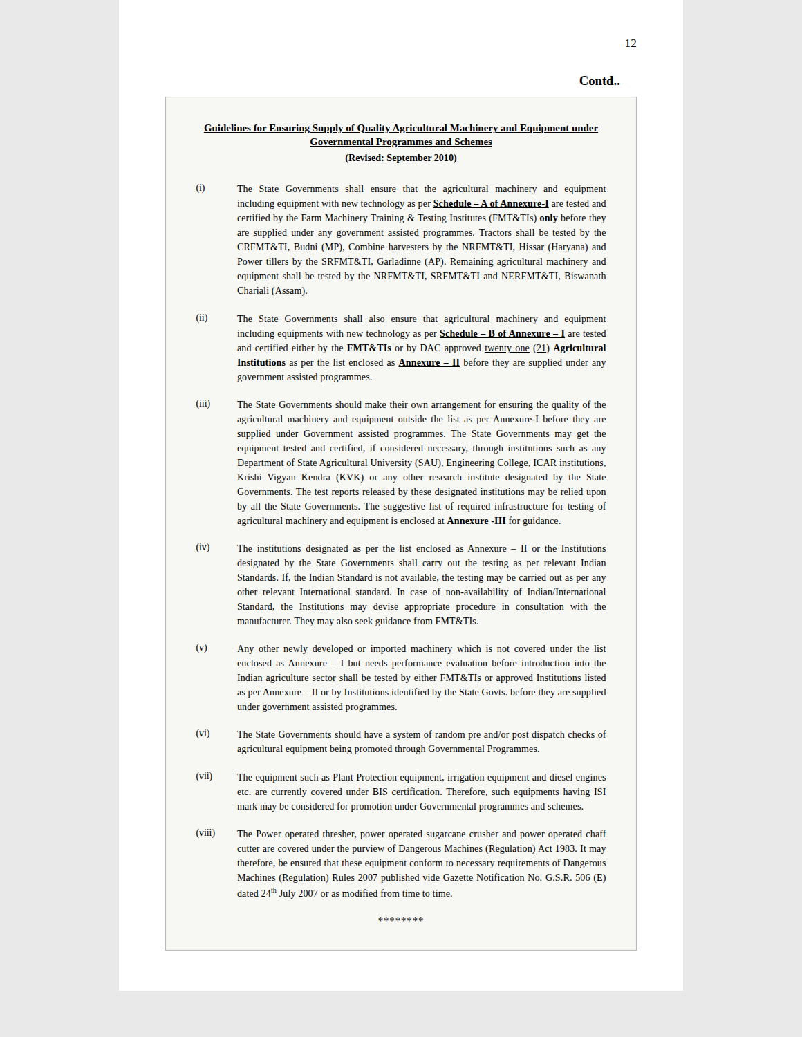12
Contd..
Guidelines for Ensuring Supply of Quality Agricultural Machinery and Equipment under Governmental Programmes and Schemes
(Revised: September 2010)
(i) The State Governments shall ensure that the agricultural machinery and equipment including equipment with new technology as per Schedule – A of Annexure-I are tested and certified by the Farm Machinery Training & Testing Institutes (FMT&TIs) only before they are supplied under any government assisted programmes. Tractors shall be tested by the CRFMT&TI, Budni (MP), Combine harvesters by the NRFMT&TI, Hissar (Haryana) and Power tillers by the SRFMT&TI, Garladinne (AP). Remaining agricultural machinery and equipment shall be tested by the NRFMT&TI, SRFMT&TI and NERFMT&TI, Biswanath Chariali (Assam).
(ii) The State Governments shall also ensure that agricultural machinery and equipment including equipments with new technology as per Schedule – B of Annexure – I are tested and certified either by the FMT&TIs or by DAC approved twenty one (21) Agricultural Institutions as per the list enclosed as Annexure – II before they are supplied under any government assisted programmes.
(iii) The State Governments should make their own arrangement for ensuring the quality of the agricultural machinery and equipment outside the list as per Annexure-I before they are supplied under Government assisted programmes. The State Governments may get the equipment tested and certified, if considered necessary, through institutions such as any Department of State Agricultural University (SAU), Engineering College, ICAR institutions, Krishi Vigyan Kendra (KVK) or any other research institute designated by the State Governments. The test reports released by these designated institutions may be relied upon by all the State Governments. The suggestive list of required infrastructure for testing of agricultural machinery and equipment is enclosed at Annexure -III for guidance.
(iv) The institutions designated as per the list enclosed as Annexure – II or the Institutions designated by the State Governments shall carry out the testing as per relevant Indian Standards. If, the Indian Standard is not available, the testing may be carried out as per any other relevant International standard. In case of non-availability of Indian/International Standard, the Institutions may devise appropriate procedure in consultation with the manufacturer. They may also seek guidance from FMT&TIs.
(v) Any other newly developed or imported machinery which is not covered under the list enclosed as Annexure – I but needs performance evaluation before introduction into the Indian agriculture sector shall be tested by either FMT&TIs or approved Institutions listed as per Annexure – II or by Institutions identified by the State Govts. before they are supplied under government assisted programmes.
(vi) The State Governments should have a system of random pre and/or post dispatch checks of agricultural equipment being promoted through Governmental Programmes.
(vii) The equipment such as Plant Protection equipment, irrigation equipment and diesel engines etc. are currently covered under BIS certification. Therefore, such equipments having ISI mark may be considered for promotion under Governmental programmes and schemes.
(viii) The Power operated thresher, power operated sugarcane crusher and power operated chaff cutter are covered under the purview of Dangerous Machines (Regulation) Act 1983. It may therefore, be ensured that these equipment conform to necessary requirements of Dangerous Machines (Regulation) Rules 2007 published vide Gazette Notification No. G.S.R. 506 (E) dated 24th July 2007 or as modified from time to time.
********